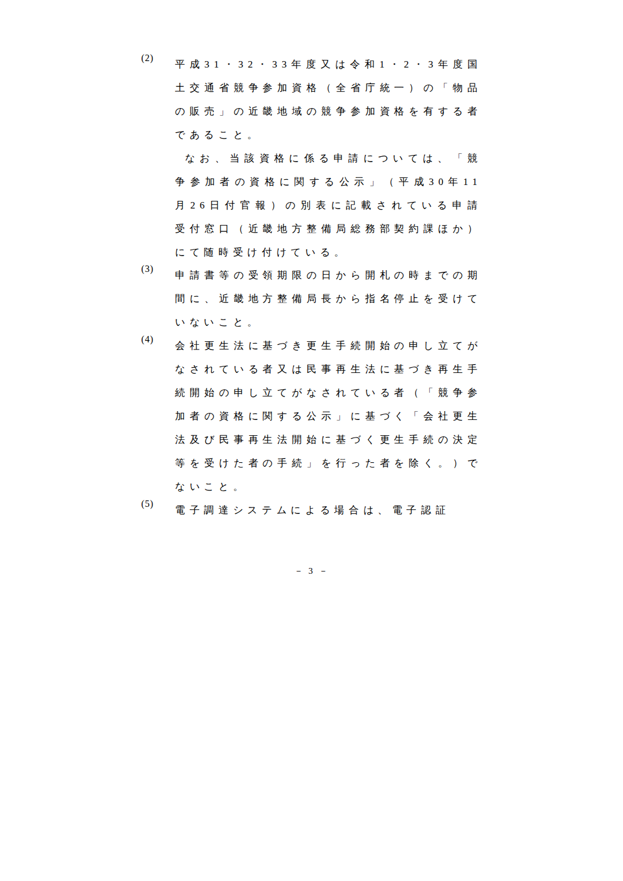(2)
平成31・32・33年度又は令和1・2・3年度国土交通省競争参加資格（全省庁統一）の「物品の販売」の近畿地域の競争参加資格を有する者であること。
なお、当該資格に係る申請については、「競争参加者の資格に関する公示」（平成30年11月26日付官報）の別表に記載されている申請受付窓口（近畿地方整備局総務部契約課ほか）にて随時受け付けている。
(3)
申請書等の受領期限の日から開札の時までの期間に、近畿地方整備局長から指名停止を受けていないこと。
(4)
会社更生法に基づき更生手続開始の申し立てがなされている者又は民事再生法に基づき再生手続開始の申し立てがなされている者（「競争参加者の資格に関する公示」に基づく「会社更生法及び民事再生法開始に基づく更生手続の決定等を受けた者の手続」を行った者を除く。）でないこと。
(5)
電子調達システムによる場合は、電子認証
－ 3 －